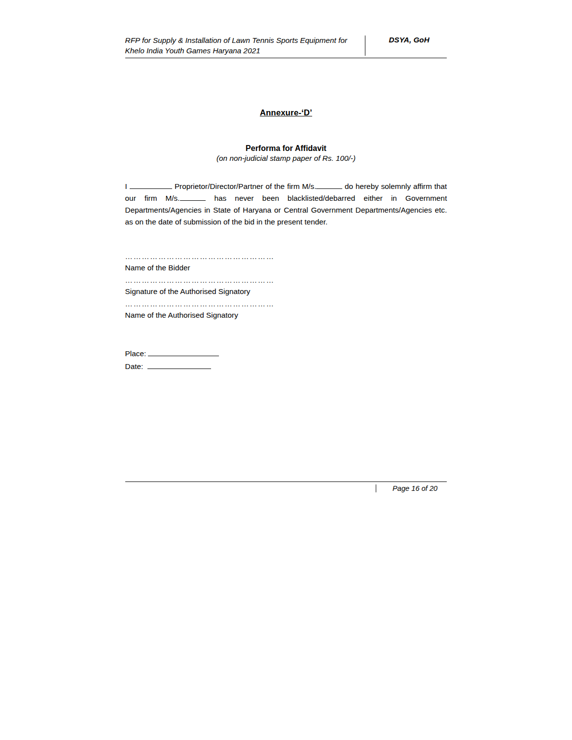RFP for Supply & Installation of Lawn Tennis Sports Equipment for Khelo India Youth Games Haryana 2021
DSYA, GoH
Annexure-‘D’
Performa for Affidavit
(on non-judicial stamp paper of Rs. 100/-)
I Proprietor/Director/Partner of the firm M/s. do hereby solemnly affirm that our firm M/s. has never been blacklisted/debarred either in Government Departments/Agencies in State of Haryana or Central Government Departments/Agencies etc. as on the date of submission of the bid in the present tender.
………………………………………………
Name of the Bidder
………………………………………………
Signature of the Authorised Signatory
………………………………………………
Name of the Authorised Signatory
Place:
Date:
Page 16 of 20